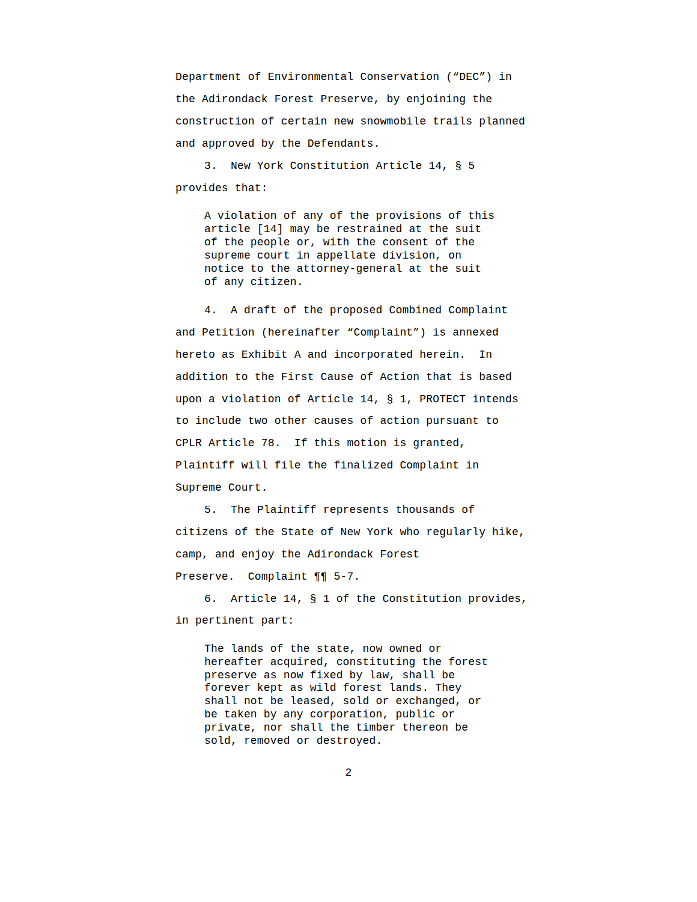Department of Environmental Conservation (“DEC”) in the Adirondack Forest Preserve, by enjoining the construction of certain new snowmobile trails planned and approved by the Defendants.
3. New York Constitution Article 14, § 5 provides that:
A violation of any of the provisions of this article [14] may be restrained at the suit of the people or, with the consent of the supreme court in appellate division, on notice to the attorney-general at the suit of any citizen.
4. A draft of the proposed Combined Complaint and Petition (hereinafter “Complaint”) is annexed hereto as Exhibit A and incorporated herein. In addition to the First Cause of Action that is based upon a violation of Article 14, § 1, PROTECT intends to include two other causes of action pursuant to CPLR Article 78. If this motion is granted, Plaintiff will file the finalized Complaint in Supreme Court.
5. The Plaintiff represents thousands of citizens of the State of New York who regularly hike, camp, and enjoy the Adirondack Forest Preserve. Complaint ¶¶ 5-7.
6. Article 14, § 1 of the Constitution provides, in pertinent part:
The lands of the state, now owned or hereafter acquired, constituting the forest preserve as now fixed by law, shall be forever kept as wild forest lands. They shall not be leased, sold or exchanged, or be taken by any corporation, public or private, nor shall the timber thereon be sold, removed or destroyed.
2